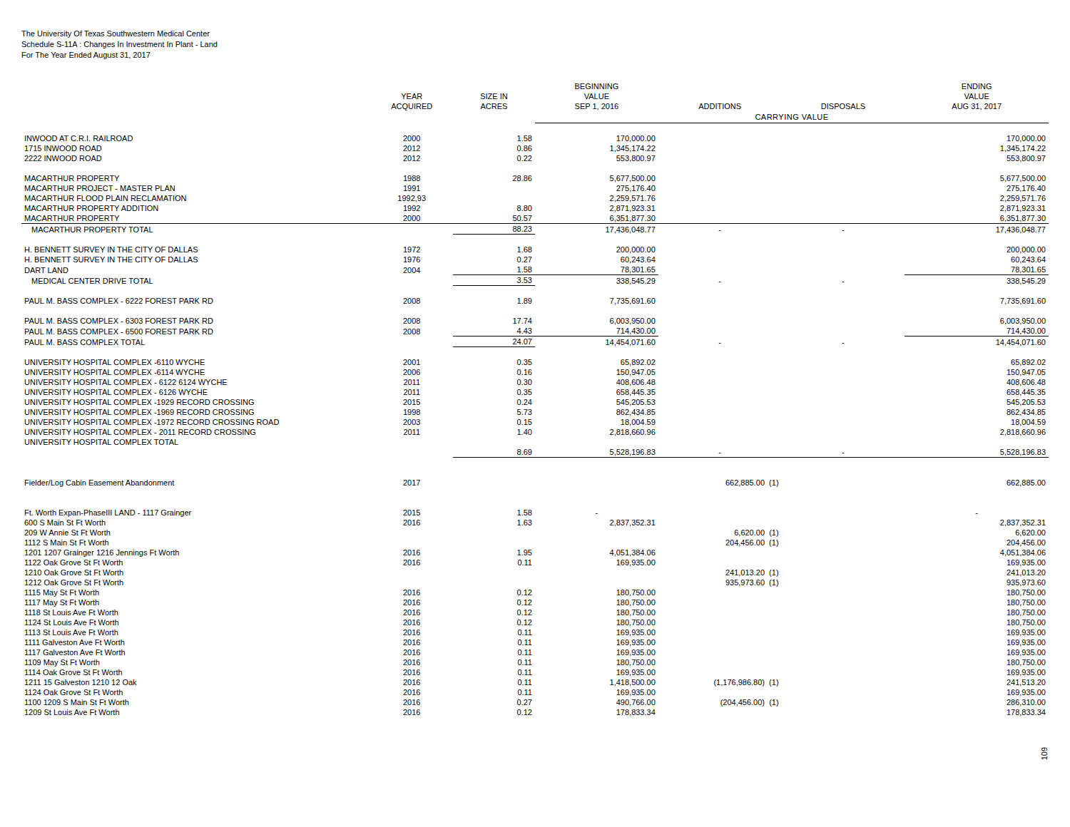The University Of Texas Southwestern Medical Center
Schedule S-11A : Changes In Investment In Plant - Land
For The Year Ended August 31, 2017
| | CARRYING VALUE |
| | YEAR ACQUIRED | SIZE IN ACRES | BEGINNING VALUE SEP 1, 2016 | ADDITIONS | DISPOSALS | ENDING VALUE AUG 31, 2017 |
| INWOOD AT C.R.I. RAILROAD | 2000 | 1.58 | 170,000.00 | | | 170,000.00 |
| 1715 INWOOD ROAD | 2012 | 0.86 | 1,345,174.22 | | | 1,345,174.22 |
| 2222 INWOOD ROAD | 2012 | 0.22 | 553,800.97 | | | 553,800.97 |
| MACARTHUR PROPERTY | 1988 | 28.86 | 5,677,500.00 | | | 5,677,500.00 |
| MACARTHUR PROJECT - MASTER PLAN | 1991 | | 275,176.40 | | | 275,176.40 |
| MACARTHUR FLOOD PLAIN RECLAMATION | 1992,93 | | 2,259,571.76 | | | 2,259,571.76 |
| MACARTHUR PROPERTY ADDITION | 1992 | 8.80 | 2,871,923.31 | | | 2,871,923.31 |
| MACARTHUR PROPERTY | 2000 | 50.57 | 6,351,877.30 | | | 6,351,877.30 |
| MACARTHUR PROPERTY TOTAL | | 88.23 | 17,436,048.77 | - | - | 17,436,048.77 |
| H. BENNETT SURVEY IN THE CITY OF DALLAS | 1972 | 1.68 | 200,000.00 | | | 200,000.00 |
| H. BENNETT SURVEY IN THE CITY OF DALLAS | 1976 | 0.27 | 60,243.64 | | | 60,243.64 |
| DART LAND | 2004 | 1.58 | 78,301.65 | | | 78,301.65 |
| MEDICAL CENTER DRIVE TOTAL | | 3.53 | 338,545.29 | - | - | 338,545.29 |
| PAUL M. BASS COMPLEX - 6222 FOREST PARK RD | 2008 | 1.89 | 7,735,691.60 | | | 7,735,691.60 |
| PAUL M. BASS COMPLEX - 6303 FOREST PARK RD | 2008 | 17.74 | 6,003,950.00 | | | 6,003,950.00 |
| PAUL M. BASS COMPLEX - 6500 FOREST PARK RD | 2008 | 4.43 | 714,430.00 | | | 714,430.00 |
| PAUL M. BASS COMPLEX TOTAL | | 24.07 | 14,454,071.60 | - | - | 14,454,071.60 |
| UNIVERSITY HOSPITAL COMPLEX -6110 WYCHE | 2001 | 0.35 | 65,892.02 | | | 65,892.02 |
| UNIVERSITY HOSPITAL COMPLEX -6114 WYCHE | 2006 | 0.16 | 150,947.05 | | | 150,947.05 |
| UNIVERSITY HOSPITAL COMPLEX - 6122 6124 WYCHE | 2011 | 0.30 | 408,606.48 | | | 408,606.48 |
| UNIVERSITY HOSPITAL COMPLEX - 6126 WYCHE | 2011 | 0.35 | 658,445.35 | | | 658,445.35 |
| UNIVERSITY HOSPITAL COMPLEX -1929 RECORD CROSSING | 2015 | 0.24 | 545,205.53 | | | 545,205.53 |
| UNIVERSITY HOSPITAL COMPLEX -1969 RECORD CROSSING | 1998 | 5.73 | 862,434.85 | | | 862,434.85 |
| UNIVERSITY HOSPITAL COMPLEX -1972 RECORD CROSSING ROAD | 2003 | 0.15 | 18,004.59 | | | 18,004.59 |
| UNIVERSITY HOSPITAL COMPLEX - 2011 RECORD CROSSING | 2011 | 1.40 | 2,818,660.96 | | | 2,818,660.96 |
| UNIVERSITY HOSPITAL COMPLEX TOTAL | | | | | | |
| | | 8.69 | 5,528,196.83 | - | - | 5,528,196.83 |
| Fielder/Log Cabin Easement Abandonment | 2017 | | | 662,885.00 (1) | | 662,885.00 |
| Ft. Worth Expan-PhaseIII LAND - 1117 Grainger | 2015 | 1.58 | - | | | - |
| 600 S Main St Ft Worth | 2016 | 1.63 | 2,837,352.31 | | | 2,837,352.31 |
| 209 W Annie St Ft Worth | | | | 6,620.00 (1) | | 6,620.00 |
| 1112 S Main St Ft Worth | | | | 204,456.00 (1) | | 204,456.00 |
| 1201 1207 Grainger 1216 Jennings Ft Worth | 2016 | 1.95 | 4,051,384.06 | | | 4,051,384.06 |
| 1122 Oak Grove St Ft Worth | 2016 | 0.11 | 169,935.00 | | | 169,935.00 |
| 1210 Oak Grove St Ft Worth | | | | 241,013.20 (1) | | 241,013.20 |
| 1212 Oak Grove St Ft Worth | | | | 935,973.60 (1) | | 935,973.60 |
| 1115 May St Ft Worth | 2016 | 0.12 | 180,750.00 | | | 180,750.00 |
| 1117 May St Ft Worth | 2016 | 0.12 | 180,750.00 | | | 180,750.00 |
| 1118 St Louis Ave Ft Worth | 2016 | 0.12 | 180,750.00 | | | 180,750.00 |
| 1124 St Louis Ave Ft Worth | 2016 | 0.12 | 180,750.00 | | | 180,750.00 |
| 1113 St Louis Ave Ft Worth | 2016 | 0.11 | 169,935.00 | | | 169,935.00 |
| 1111 Galveston Ave Ft Worth | 2016 | 0.11 | 169,935.00 | | | 169,935.00 |
| 1117 Galveston Ave Ft Worth | 2016 | 0.11 | 169,935.00 | | | 169,935.00 |
| 1109 May St Ft Worth | 2016 | 0.11 | 180,750.00 | | | 180,750.00 |
| 1114 Oak Grove St Ft Worth | 2016 | 0.11 | 169,935.00 | | | 169,935.00 |
| 1211 15 Galveston 1210 12 Oak | 2016 | 0.11 | 1,418,500.00 | (1,176,986.80) (1) | | 241,513.20 |
| 1124 Oak Grove St Ft Worth | 2016 | 0.11 | 169,935.00 | | | 169,935.00 |
| 1100 1209 S Main St Ft Worth | 2016 | 0.27 | 490,766.00 | (204,456.00) (1) | | 286,310.00 |
| 1209 St Louis Ave Ft Worth | 2016 | 0.12 | 178,833.34 | | | 178,833.34 |
109